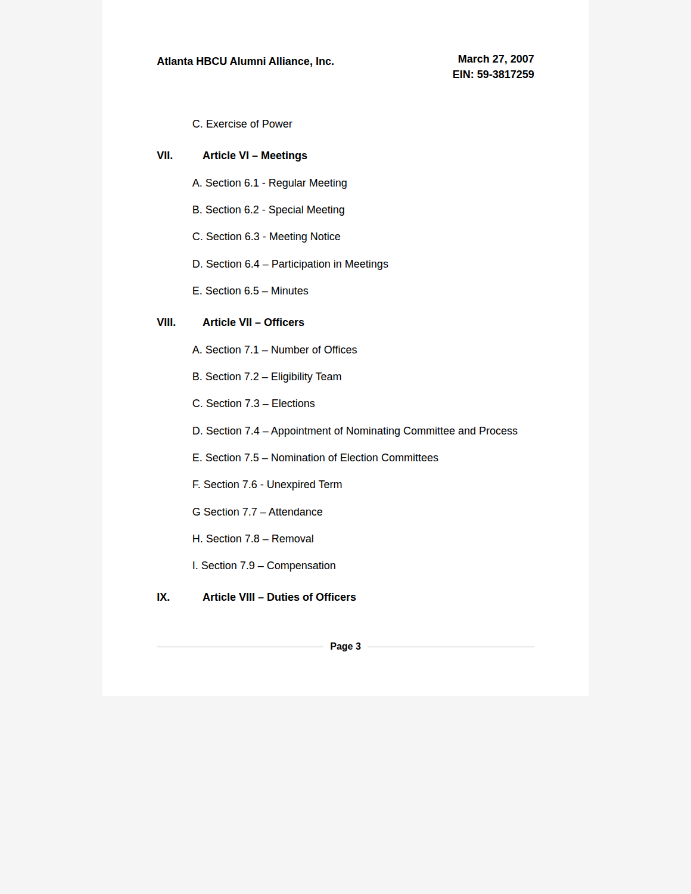Atlanta HBCU Alumni Alliance, Inc.
March 27, 2007
EIN: 59-3817259
C. Exercise of Power
VII. Article VI – Meetings
A. Section 6.1 - Regular Meeting
B. Section 6.2 - Special Meeting
C. Section 6.3 - Meeting Notice
D. Section 6.4 – Participation in Meetings
E. Section 6.5 – Minutes
VIII. Article VII – Officers
A. Section 7.1 – Number of Offices
B. Section 7.2 – Eligibility Team
C. Section 7.3 – Elections
D. Section 7.4 – Appointment of Nominating Committee and Process
E. Section 7.5 – Nomination of Election Committees
F. Section 7.6 - Unexpired Term
G Section 7.7 – Attendance
H. Section 7.8 – Removal
I. Section 7.9 – Compensation
IX. Article VIII – Duties of Officers
Page 3